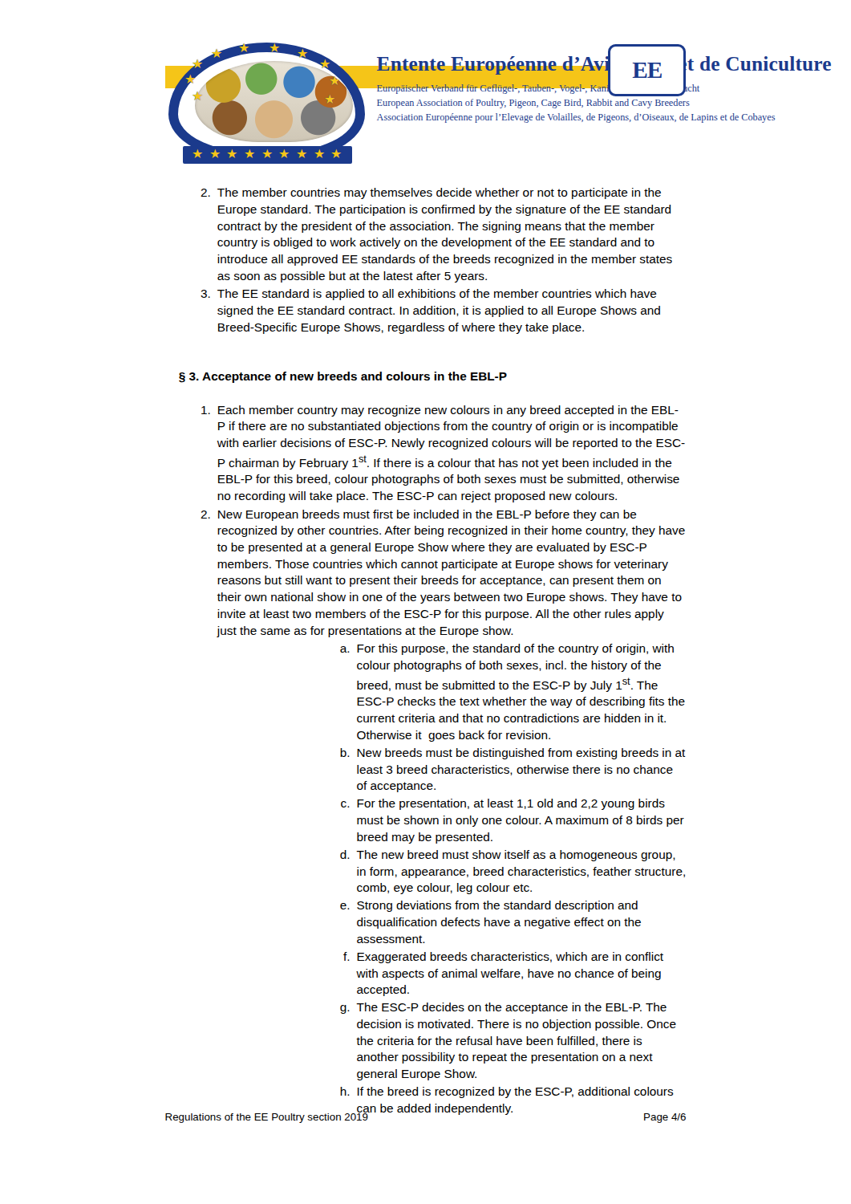★★★★★ ★★★★★
★★★★★ ★★★★
Entente Européenne d’Aviculture et de Cuniculture
Europäischer Verband für Geflügel-, Tauben-, Vogel-, Kaninchen- und Caviazucht
European Association of Poultry, Pigeon, Cage Bird, Rabbit and Cavy Breeders
Association Européenne pour l’Elevage de Volailles, de Pigeons, d’Oiseaux, de Lapins et de Cobayes
EE
The member countries may themselves decide whether or not to participate in the Europe standard. The participation is confirmed by the signature of the EE standard contract by the president of the association. The signing means that the member country is obliged to work actively on the development of the EE standard and to introduce all approved EE standards of the breeds recognized in the member states as soon as possible but at the latest after 5 years.
The EE standard is applied to all exhibitions of the member countries which have signed the EE standard contract. In addition, it is applied to all Europe Shows and Breed-Specific Europe Shows, regardless of where they take place.
§ 3. Acceptance of new breeds and colours in the EBL-P
Each member country may recognize new colours in any breed accepted in the EBL-P if there are no substantiated objections from the country of origin or is incompatible with earlier decisions of ESC-P. Newly recognized colours will be reported to the ESC-P chairman by February 1st. If there is a colour that has not yet been included in the EBL-P for this breed, colour photographs of both sexes must be submitted, otherwise no recording will take place. The ESC-P can reject proposed new colours.
New European breeds must first be included in the EBL-P before they can be recognized by other countries. After being recognized in their home country, they have to be presented at a general Europe Show where they are evaluated by ESC-P members. Those countries which cannot participate at Europe shows for veterinary reasons but still want to present their breeds for acceptance, can present them on their own national show in one of the years between two Europe shows. They have to invite at least two members of the ESC-P for this purpose. All the other rules apply just the same as for presentations at the Europe show.
For this purpose, the standard of the country of origin, with colour photographs of both sexes, incl. the history of the breed, must be submitted to the ESC-P by July 1st. The ESC-P checks the text whether the way of describing fits the current criteria and that no contradictions are hidden in it. Otherwise it goes back for revision.
New breeds must be distinguished from existing breeds in at least 3 breed characteristics, otherwise there is no chance of acceptance.
For the presentation, at least 1,1 old and 2,2 young birds must be shown in only one colour. A maximum of 8 birds per breed may be presented.
The new breed must show itself as a homogeneous group, in form, appearance, breed characteristics, feather structure, comb, eye colour, leg colour etc.
Strong deviations from the standard description and disqualification defects have a negative effect on the assessment.
Exaggerated breeds characteristics, which are in conflict with aspects of animal welfare, have no chance of being accepted.
The ESC-P decides on the acceptance in the EBL-P. The decision is motivated. There is no objection possible. Once the criteria for the refusal have been fulfilled, there is another possibility to repeat the presentation on a next general Europe Show.
If the breed is recognized by the ESC-P, additional colours can be added independently.
Regulations of the EE Poultry section 2019
Page 4/6